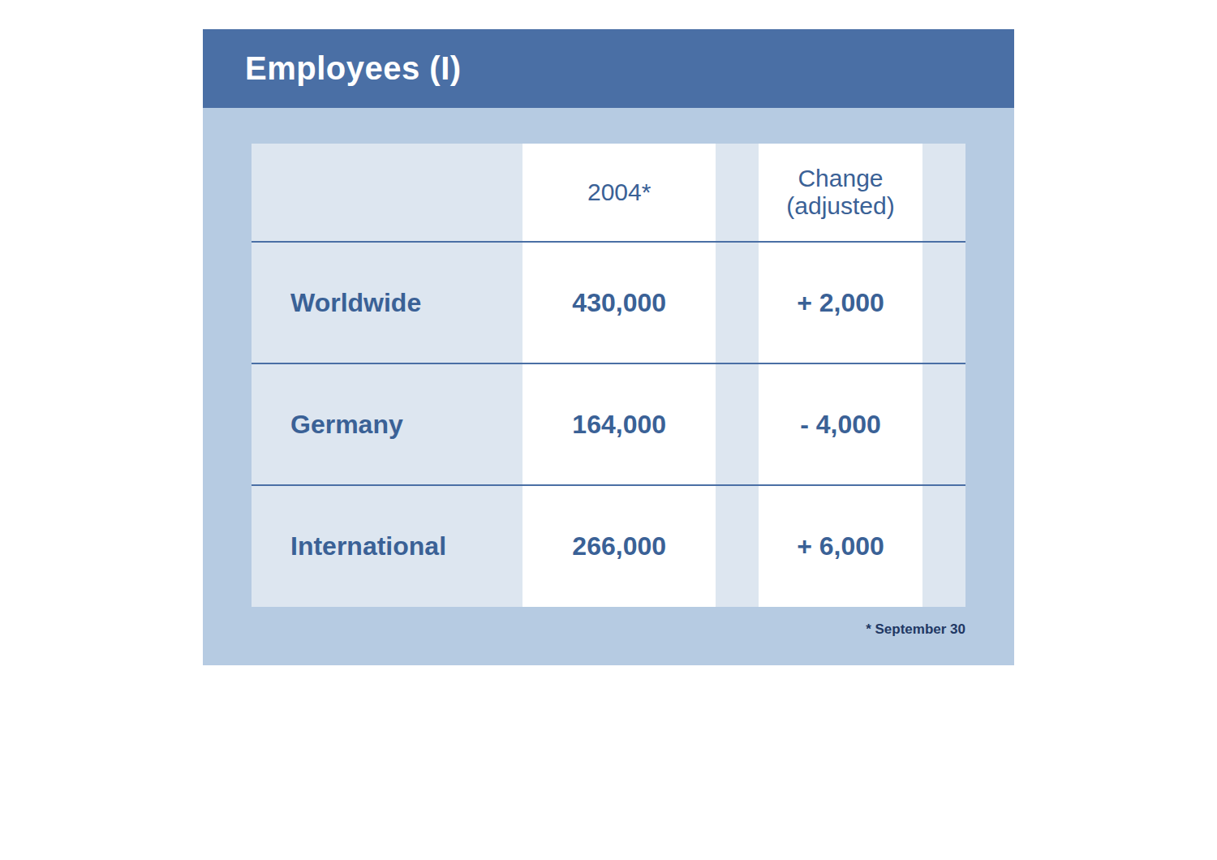Employees (I)
| | 2004 * | | Change (adjusted) | |
| --- | --- | --- | --- | --- |
| Worldwide | 430,000 | | + 2,000 | |
| Germany | 164,000 | | - 4,000 | |
| International | 266,000 | | + 6,000 | |
* September 30